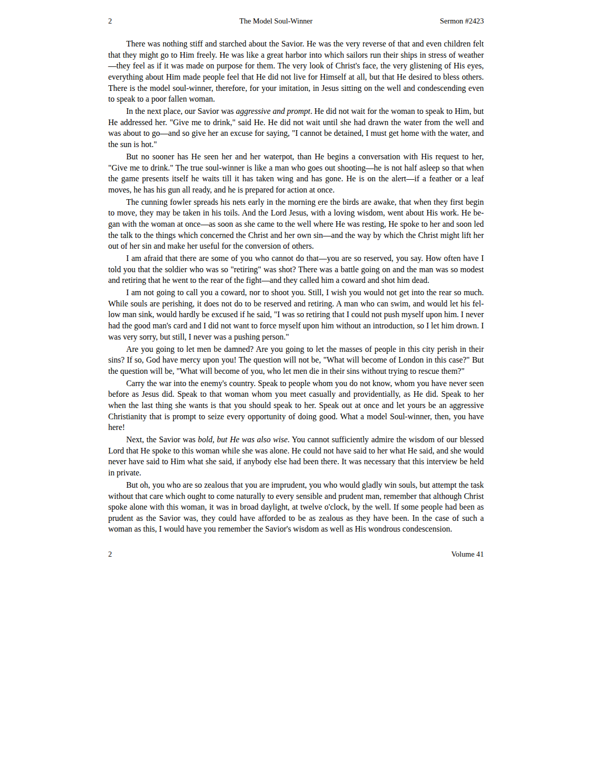2 The Model Soul-Winner Sermon #2423
There was nothing stiff and starched about the Savior. He was the very reverse of that and even children felt that they might go to Him freely. He was like a great harbor into which sailors run their ships in stress of weather—they feel as if it was made on purpose for them. The very look of Christ's face, the very glistening of His eyes, everything about Him made people feel that He did not live for Himself at all, but that He desired to bless others. There is the model soul-winner, therefore, for your imitation, in Jesus sitting on the well and condescending even to speak to a poor fallen woman.
In the next place, our Savior was aggressive and prompt. He did not wait for the woman to speak to Him, but He addressed her. "Give me to drink," said He. He did not wait until she had drawn the water from the well and was about to go—and so give her an excuse for saying, "I cannot be detained, I must get home with the water, and the sun is hot."
But no sooner has He seen her and her waterpot, than He begins a conversation with His request to her, "Give me to drink." The true soul-winner is like a man who goes out shooting—he is not half asleep so that when the game presents itself he waits till it has taken wing and has gone. He is on the alert—if a feather or a leaf moves, he has his gun all ready, and he is prepared for action at once.
The cunning fowler spreads his nets early in the morning ere the birds are awake, that when they first begin to move, they may be taken in his toils. And the Lord Jesus, with a loving wisdom, went about His work. He began with the woman at once—as soon as she came to the well where He was resting, He spoke to her and soon led the talk to the things which concerned the Christ and her own sin—and the way by which the Christ might lift her out of her sin and make her useful for the conversion of others.
I am afraid that there are some of you who cannot do that—you are so reserved, you say. How often have I told you that the soldier who was so "retiring" was shot? There was a battle going on and the man was so modest and retiring that he went to the rear of the fight—and they called him a coward and shot him dead.
I am not going to call you a coward, nor to shoot you. Still, I wish you would not get into the rear so much. While souls are perishing, it does not do to be reserved and retiring. A man who can swim, and would let his fellow man sink, would hardly be excused if he said, "I was so retiring that I could not push myself upon him. I never had the good man's card and I did not want to force myself upon him without an introduction, so I let him drown. I was very sorry, but still, I never was a pushing person."
Are you going to let men be damned? Are you going to let the masses of people in this city perish in their sins? If so, God have mercy upon you! The question will not be, "What will become of London in this case?" But the question will be, "What will become of you, who let men die in their sins without trying to rescue them?"
Carry the war into the enemy's country. Speak to people whom you do not know, whom you have never seen before as Jesus did. Speak to that woman whom you meet casually and providentially, as He did. Speak to her when the last thing she wants is that you should speak to her. Speak out at once and let yours be an aggressive Christianity that is prompt to seize every opportunity of doing good. What a model Soul-winner, then, you have here!
Next, the Savior was bold, but He was also wise. You cannot sufficiently admire the wisdom of our blessed Lord that He spoke to this woman while she was alone. He could not have said to her what He said, and she would never have said to Him what she said, if anybody else had been there. It was necessary that this interview be held in private.
But oh, you who are so zealous that you are imprudent, you who would gladly win souls, but attempt the task without that care which ought to come naturally to every sensible and prudent man, remember that although Christ spoke alone with this woman, it was in broad daylight, at twelve o'clock, by the well. If some people had been as prudent as the Savior was, they could have afforded to be as zealous as they have been. In the case of such a woman as this, I would have you remember the Savior's wisdom as well as His wondrous condescension.
2 Volume 41